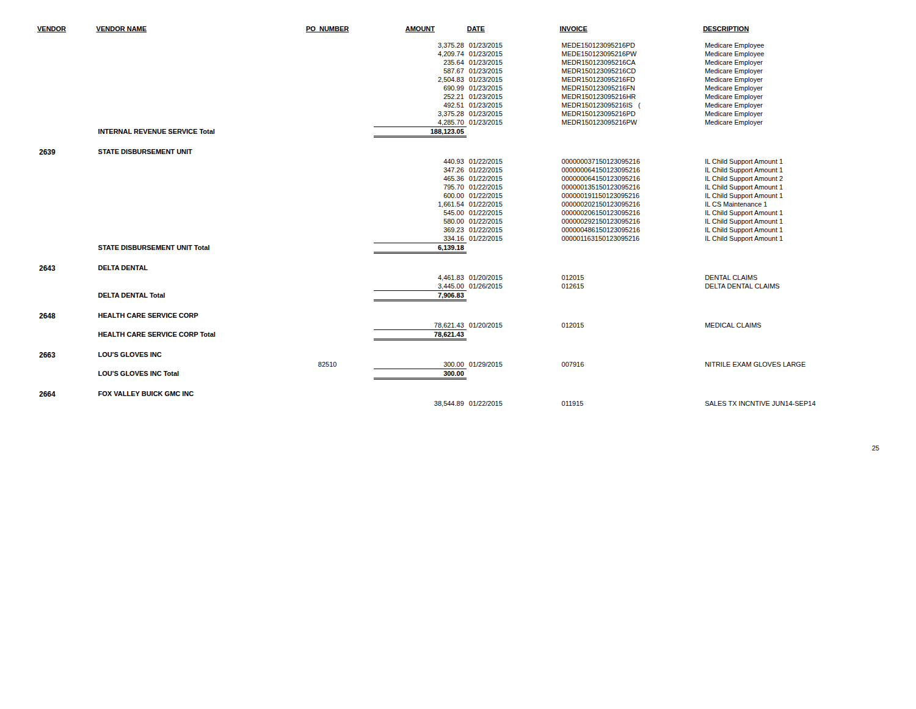| VENDOR | VENDOR NAME | PO_NUMBER | AMOUNT | DATE | INVOICE | DESCRIPTION |
| --- | --- | --- | --- | --- | --- | --- |
| | | | 3,375.28 | 01/23/2015 | MEDE150123095216PD | Medicare Employee |
| | | | 4,209.74 | 01/23/2015 | MEDE150123095216PW | Medicare Employee |
| | | | 235.64 | 01/23/2015 | MEDR150123095216CA | Medicare Employer |
| | | | 587.67 | 01/23/2015 | MEDR150123095216CD | Medicare Employer |
| | | | 2,504.83 | 01/23/2015 | MEDR150123095216FD | Medicare Employer |
| | | | 690.99 | 01/23/2015 | MEDR150123095216FN | Medicare Employer |
| | | | 252.21 | 01/23/2015 | MEDR150123095216HR | Medicare Employer |
| | | | 492.51 | 01/23/2015 | MEDR150123095216IS ( | Medicare Employer |
| | | | 3,375.28 | 01/23/2015 | MEDR150123095216PD | Medicare Employer |
| | | | 4,285.70 | 01/23/2015 | MEDR150123095216PW | Medicare Employer |
| | INTERNAL REVENUE SERVICE Total | | 188,123.05 | | | |
| 2639 | STATE DISBURSEMENT UNIT | | | | | |
| | | | 440.93 | 01/22/2015 | 000000037150123095216 | IL Child Support Amount 1 |
| | | | 347.26 | 01/22/2015 | 000000064150123095216 | IL Child Support Amount 1 |
| | | | 465.36 | 01/22/2015 | 000000064150123095216 | IL Child Support Amount 2 |
| | | | 795.70 | 01/22/2015 | 000000135150123095216 | IL Child Support Amount 1 |
| | | | 600.00 | 01/22/2015 | 000000191150123095216 | IL Child Support Amount 1 |
| | | | 1,661.54 | 01/22/2015 | 000000202150123095216 | IL CS Maintenance 1 |
| | | | 545.00 | 01/22/2015 | 000000206150123095216 | IL Child Support Amount 1 |
| | | | 580.00 | 01/22/2015 | 000000292150123095216 | IL Child Support Amount 1 |
| | | | 369.23 | 01/22/2015 | 000000486150123095216 | IL Child Support Amount 1 |
| | | | 334.16 | 01/22/2015 | 000001163150123095216 | IL Child Support Amount 1 |
| | STATE DISBURSEMENT UNIT Total | | 6,139.18 | | | |
| 2643 | DELTA DENTAL | | | | | |
| | | | 4,461.83 | 01/20/2015 | 012015 | DENTAL CLAIMS |
| | | | 3,445.00 | 01/26/2015 | 012615 | DELTA DENTAL CLAIMS |
| | DELTA DENTAL Total | | 7,906.83 | | | |
| 2648 | HEALTH CARE SERVICE CORP | | | | | |
| | | | 78,621.43 | 01/20/2015 | 012015 | MEDICAL CLAIMS |
| | HEALTH CARE SERVICE CORP Total | | 78,621.43 | | | |
| 2663 | LOU'S GLOVES INC | | | | | |
| | | 82510 | 300.00 | 01/29/2015 | 007916 | NITRILE EXAM GLOVES LARGE |
| | LOU'S GLOVES INC Total | | 300.00 | | | |
| 2664 | FOX VALLEY BUICK GMC INC | | | | | |
| | | | 38,544.89 | 01/22/2015 | 011915 | SALES TX INCNTIVE JUN14-SEP14 |
25